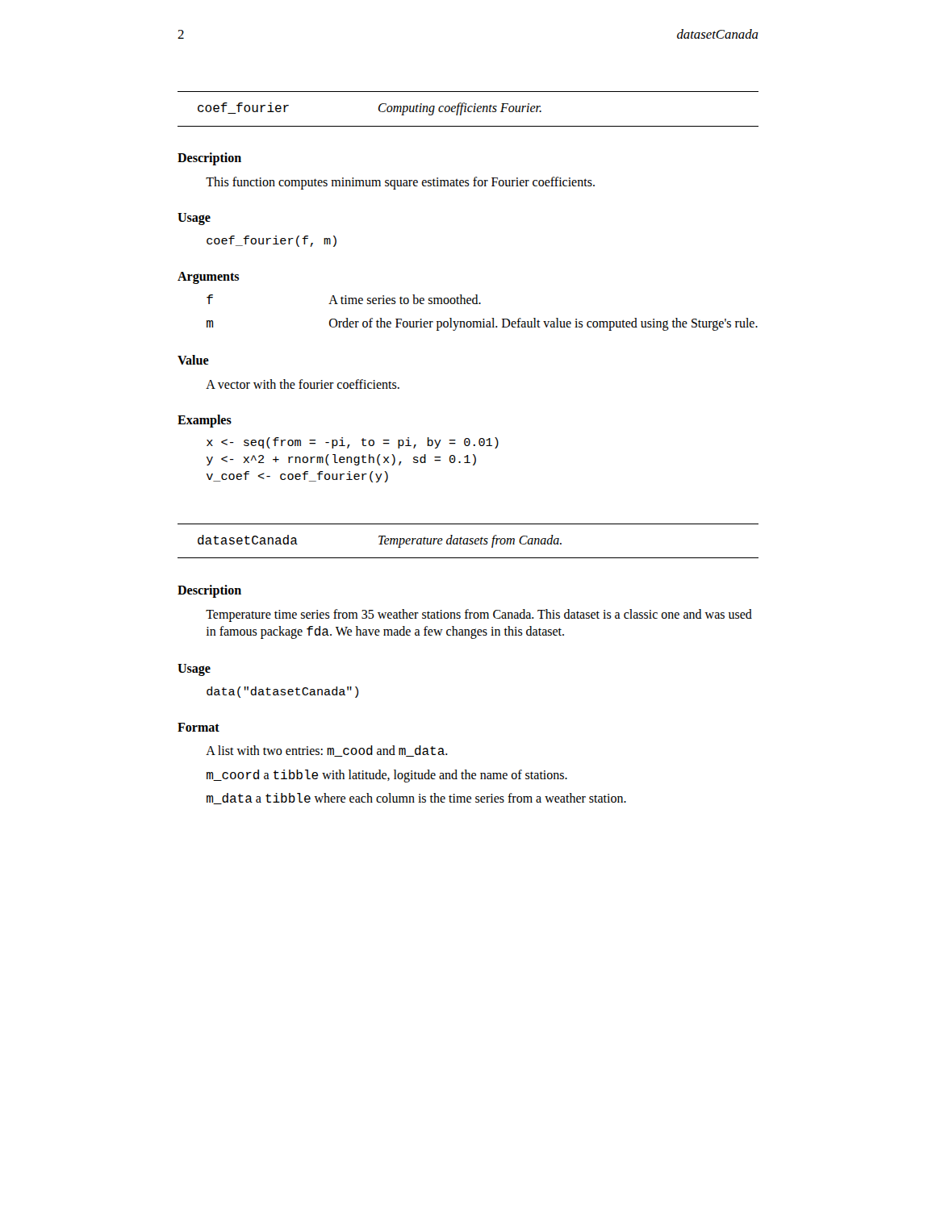2 datasetCanada
coef_fourier Computing coefficients Fourier.
Description
This function computes minimum square estimates for Fourier coefficients.
Usage
coef_fourier(f, m)
Arguments
f
A time series to be smoothed.
m
Order of the Fourier polynomial. Default value is computed using the Sturge's rule.
Value
A vector with the fourier coefficients.
Examples
x <- seq(from = -pi, to = pi, by = 0.01)
y <- x^2 + rnorm(length(x), sd = 0.1)
v_coef <- coef_fourier(y)
datasetCanada Temperature datasets from Canada.
Description
Temperature time series from 35 weather stations from Canada. This dataset is a classic one and was used in famous package fda. We have made a few changes in this dataset.
Usage
data("datasetCanada")
Format
A list with two entries: m_cood and m_data.
m_coord
a tibble with latitude, logitude and the name of stations.
m_data
a tibble where each column is the time series from a weather station.